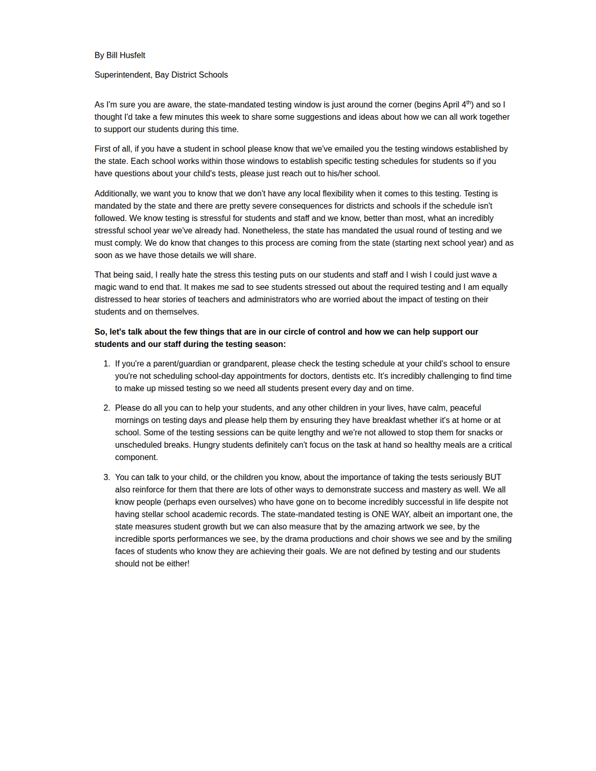By Bill Husfelt
Superintendent, Bay District Schools
As I'm sure you are aware, the state-mandated testing window is just around the corner (begins April 4th) and so I thought I'd take a few minutes this week to share some suggestions and ideas about how we can all work together to support our students during this time.
First of all, if you have a student in school please know that we've emailed you the testing windows established by the state. Each school works within those windows to establish specific testing schedules for students so if you have questions about your child's tests, please just reach out to his/her school.
Additionally, we want you to know that we don't have any local flexibility when it comes to this testing. Testing is mandated by the state and there are pretty severe consequences for districts and schools if the schedule isn't followed. We know testing is stressful for students and staff and we know, better than most, what an incredibly stressful school year we've already had. Nonetheless, the state has mandated the usual round of testing and we must comply. We do know that changes to this process are coming from the state (starting next school year) and as soon as we have those details we will share.
That being said, I really hate the stress this testing puts on our students and staff and I wish I could just wave a magic wand to end that. It makes me sad to see students stressed out about the required testing and I am equally distressed to hear stories of teachers and administrators who are worried about the impact of testing on their students and on themselves.
So, let's talk about the few things that are in our circle of control and how we can help support our students and our staff during the testing season:
If you're a parent/guardian or grandparent, please check the testing schedule at your child's school to ensure you're not scheduling school-day appointments for doctors, dentists etc. It's incredibly challenging to find time to make up missed testing so we need all students present every day and on time.
Please do all you can to help your students, and any other children in your lives, have calm, peaceful mornings on testing days and please help them by ensuring they have breakfast whether it's at home or at school. Some of the testing sessions can be quite lengthy and we're not allowed to stop them for snacks or unscheduled breaks. Hungry students definitely can't focus on the task at hand so healthy meals are a critical component.
You can talk to your child, or the children you know, about the importance of taking the tests seriously BUT also reinforce for them that there are lots of other ways to demonstrate success and mastery as well. We all know people (perhaps even ourselves) who have gone on to become incredibly successful in life despite not having stellar school academic records. The state-mandated testing is ONE WAY, albeit an important one, the state measures student growth but we can also measure that by the amazing artwork we see, by the incredible sports performances we see, by the drama productions and choir shows we see and by the smiling faces of students who know they are achieving their goals. We are not defined by testing and our students should not be either!